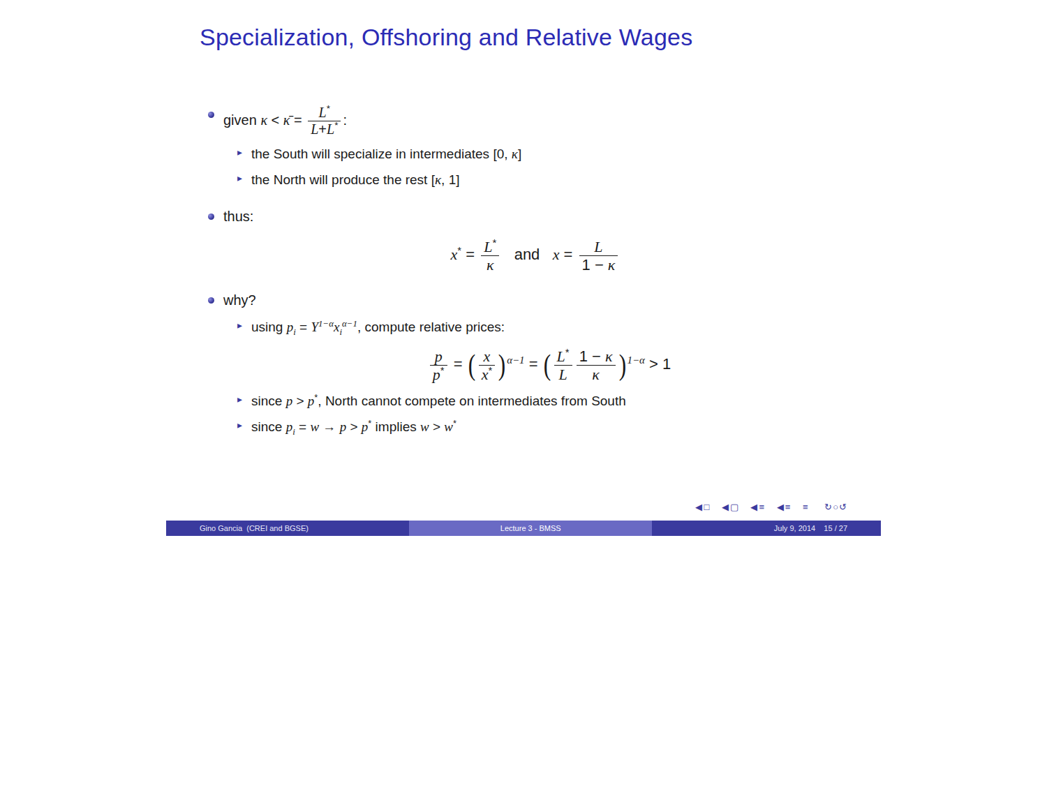Specialization, Offshoring and Relative Wages
given κ < κ̄ = L*L+L*:
the South will specialize in intermediates [0, κ]
the North will produce the rest [κ, 1]
thus:
x* = L*κ and x = L 1 − κ
why?
using pi = Y 1−α xi α−1, compute relative prices:
pp* = (xx*) α−1 = (L*L 1 − κ κ) 1−α > 1
since p > p*, North cannot compete on intermediates from South
since pi = w → p > p* implies w > w*
◀□ ◀▢ ◀≡ ◀≡ ≡ ↻○↺
Gino Gancia (CREI and BGSE)
Lecture 3 - BMSS
July 9, 2014 15 / 27